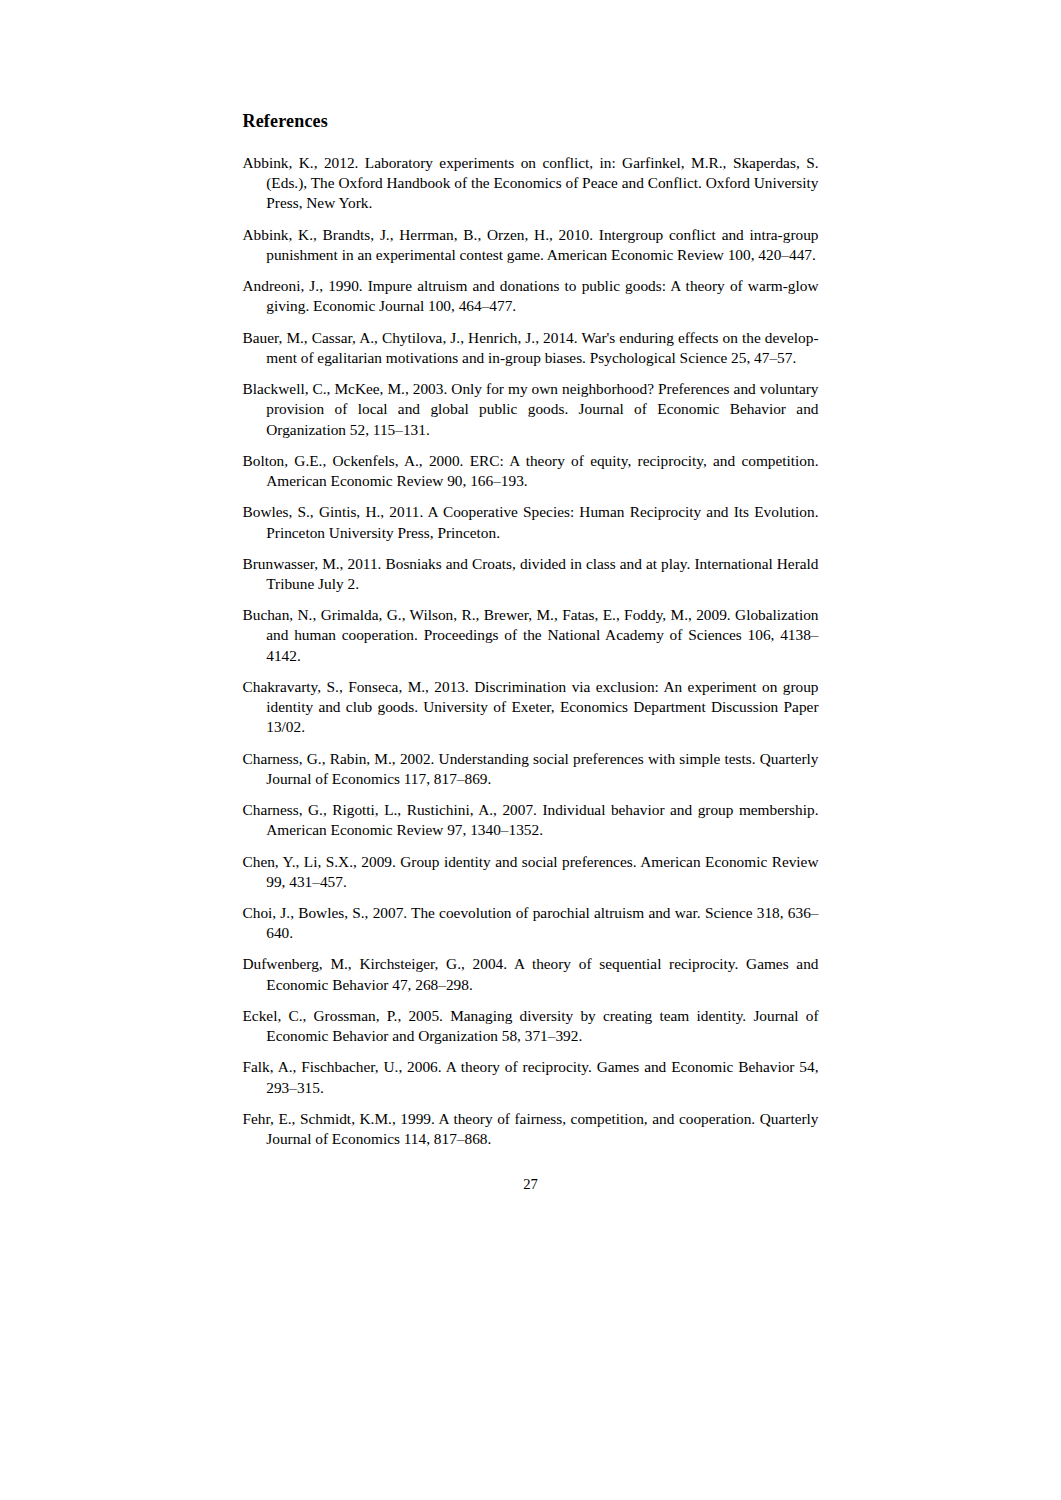References
Abbink, K., 2012. Laboratory experiments on conflict, in: Garfinkel, M.R., Skaperdas, S. (Eds.), The Oxford Handbook of the Economics of Peace and Conflict. Oxford University Press, New York.
Abbink, K., Brandts, J., Herrman, B., Orzen, H., 2010. Intergroup conflict and intra-group punishment in an experimental contest game. American Economic Review 100, 420–447.
Andreoni, J., 1990. Impure altruism and donations to public goods: A theory of warm-glow giving. Economic Journal 100, 464–477.
Bauer, M., Cassar, A., Chytilova, J., Henrich, J., 2014. War's enduring effects on the development of egalitarian motivations and in-group biases. Psychological Science 25, 47–57.
Blackwell, C., McKee, M., 2003. Only for my own neighborhood? Preferences and voluntary provision of local and global public goods. Journal of Economic Behavior and Organization 52, 115–131.
Bolton, G.E., Ockenfels, A., 2000. ERC: A theory of equity, reciprocity, and competition. American Economic Review 90, 166–193.
Bowles, S., Gintis, H., 2011. A Cooperative Species: Human Reciprocity and Its Evolution. Princeton University Press, Princeton.
Brunwasser, M., 2011. Bosniaks and Croats, divided in class and at play. International Herald Tribune July 2.
Buchan, N., Grimalda, G., Wilson, R., Brewer, M., Fatas, E., Foddy, M., 2009. Globalization and human cooperation. Proceedings of the National Academy of Sciences 106, 4138–4142.
Chakravarty, S., Fonseca, M., 2013. Discrimination via exclusion: An experiment on group identity and club goods. University of Exeter, Economics Department Discussion Paper 13/02.
Charness, G., Rabin, M., 2002. Understanding social preferences with simple tests. Quarterly Journal of Economics 117, 817–869.
Charness, G., Rigotti, L., Rustichini, A., 2007. Individual behavior and group membership. American Economic Review 97, 1340–1352.
Chen, Y., Li, S.X., 2009. Group identity and social preferences. American Economic Review 99, 431–457.
Choi, J., Bowles, S., 2007. The coevolution of parochial altruism and war. Science 318, 636–640.
Dufwenberg, M., Kirchsteiger, G., 2004. A theory of sequential reciprocity. Games and Economic Behavior 47, 268–298.
Eckel, C., Grossman, P., 2005. Managing diversity by creating team identity. Journal of Economic Behavior and Organization 58, 371–392.
Falk, A., Fischbacher, U., 2006. A theory of reciprocity. Games and Economic Behavior 54, 293–315.
Fehr, E., Schmidt, K.M., 1999. A theory of fairness, competition, and cooperation. Quarterly Journal of Economics 114, 817–868.
27